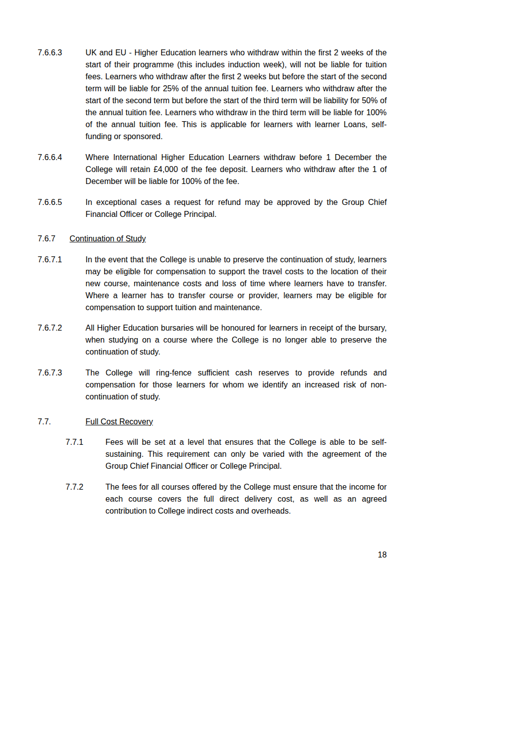7.6.6.3
UK and EU - Higher Education learners who withdraw within the first 2 weeks of the start of their programme (this includes induction week), will not be liable for tuition fees. Learners who withdraw after the first 2 weeks but before the start of the second term will be liable for 25% of the annual tuition fee. Learners who withdraw after the start of the second term but before the start of the third term will be liability for 50% of the annual tuition fee. Learners who withdraw in the third term will be liable for 100% of the annual tuition fee. This is applicable for learners with learner Loans, self-funding or sponsored.
7.6.6.4
Where International Higher Education Learners withdraw before 1 December the College will retain £4,000 of the fee deposit. Learners who withdraw after the 1 of December will be liable for 100% of the fee.
7.6.6.5
In exceptional cases a request for refund may be approved by the Group Chief Financial Officer or College Principal.
7.6.7
Continuation of Study
7.6.7.1
In the event that the College is unable to preserve the continuation of study, learners may be eligible for compensation to support the travel costs to the location of their new course, maintenance costs and loss of time where learners have to transfer. Where a learner has to transfer course or provider, learners may be eligible for compensation to support tuition and maintenance.
7.6.7.2
All Higher Education bursaries will be honoured for learners in receipt of the bursary, when studying on a course where the College is no longer able to preserve the continuation of study.
7.6.7.3
The College will ring-fence sufficient cash reserves to provide refunds and compensation for those learners for whom we identify an increased risk of non-continuation of study.
7.7.
Full Cost Recovery
7.7.1
Fees will be set at a level that ensures that the College is able to be self-sustaining. This requirement can only be varied with the agreement of the Group Chief Financial Officer or College Principal.
7.7.2
The fees for all courses offered by the College must ensure that the income for each course covers the full direct delivery cost, as well as an agreed contribution to College indirect costs and overheads.
18